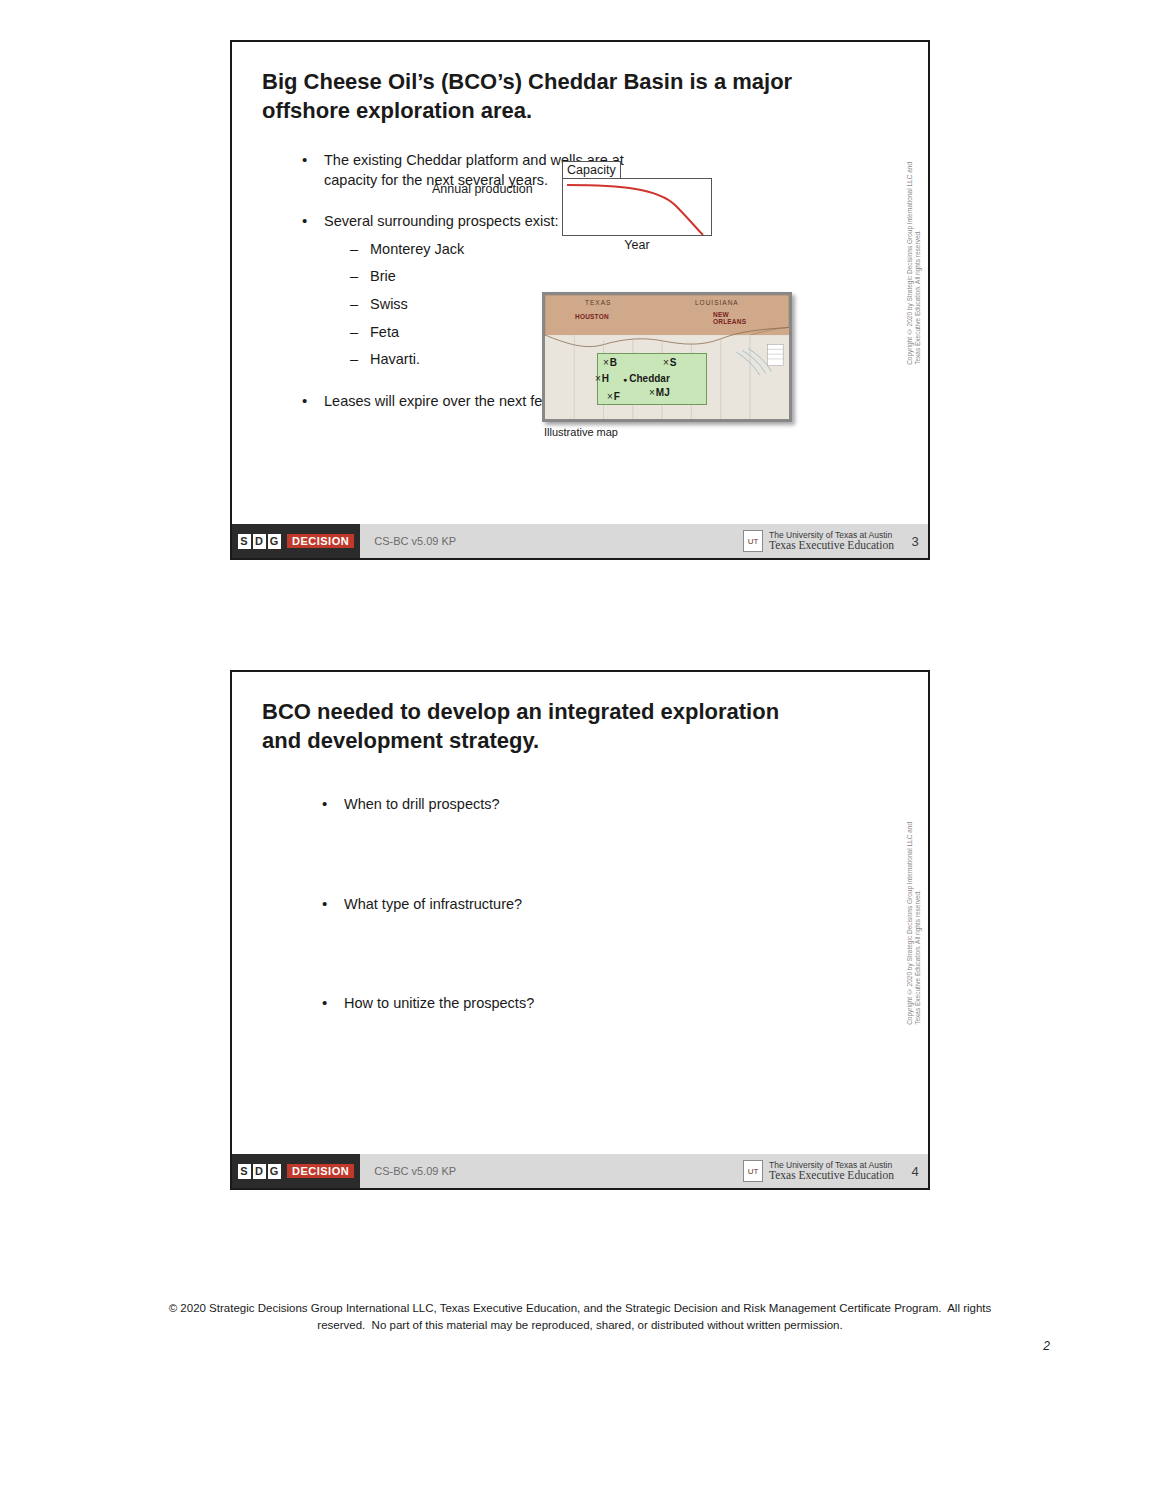Big Cheese Oil’s (BCO’s) Cheddar Basin is a major offshore exploration area.
The existing Cheddar platform and wells are at capacity for the next several years.
Several surrounding prospects exist:
Monterey Jack
Brie
Swiss
Feta
Havarti.
Leases will expire over the next few years.
Annual production
Capacity
Year
TEXAS
LOUISIANA
HOUSTON
NEW
ORLEANS
B
S
H
Cheddar
F
MJ
Illustrative map
Copyright © 2020 by Strategic Decisions Group International LLC and
Texas Executive Education. All rights reserved.
SDG DECISION
CS-BC v5.09 KP
UT
The University of Texas at Austin Texas Executive Education
3
BCO needed to develop an integrated exploration and development strategy.
When to drill prospects?
What type of infrastructure?
How to unitize the prospects?
Copyright © 2020 by Strategic Decisions Group International LLC and
Texas Executive Education. All rights reserved.
SDG DECISION
CS-BC v5.09 KP
UT
The University of Texas at Austin Texas Executive Education
4
© 2020 Strategic Decisions Group International LLC, Texas Executive Education, and the Strategic Decision and Risk Management Certificate Program. All rights reserved. No part of this material may be reproduced, shared, or distributed without written permission. 2